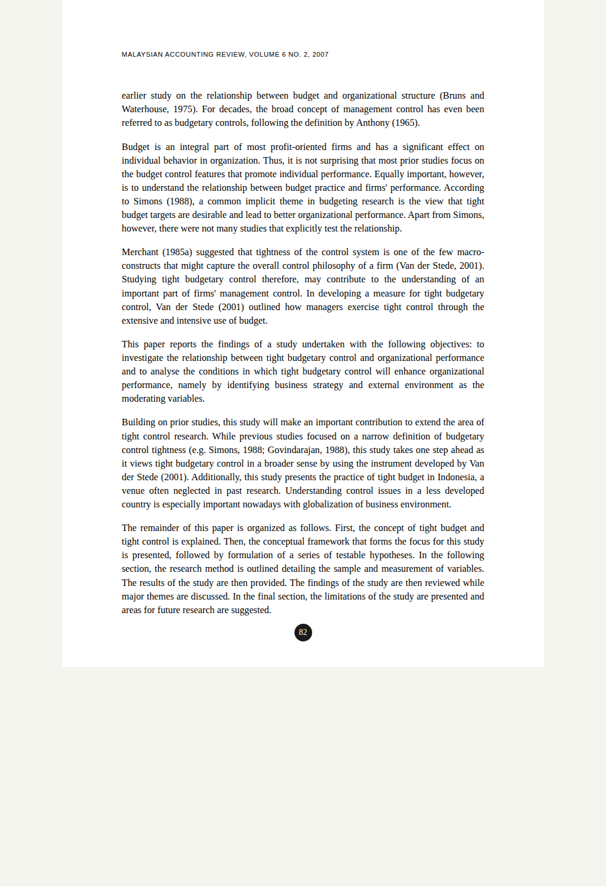MALAYSIAN ACCOUNTING REVIEW, VOLUME 6 NO. 2, 2007
earlier study on the relationship between budget and organizational structure (Bruns and Waterhouse, 1975). For decades, the broad concept of management control has even been referred to as budgetary controls, following the definition by Anthony (1965).
Budget is an integral part of most profit-oriented firms and has a significant effect on individual behavior in organization. Thus, it is not surprising that most prior studies focus on the budget control features that promote individual performance. Equally important, however, is to understand the relationship between budget practice and firms' performance. According to Simons (1988), a common implicit theme in budgeting research is the view that tight budget targets are desirable and lead to better organizational performance. Apart from Simons, however, there were not many studies that explicitly test the relationship.
Merchant (1985a) suggested that tightness of the control system is one of the few macro-constructs that might capture the overall control philosophy of a firm (Van der Stede, 2001). Studying tight budgetary control therefore, may contribute to the understanding of an important part of firms' management control. In developing a measure for tight budgetary control, Van der Stede (2001) outlined how managers exercise tight control through the extensive and intensive use of budget.
This paper reports the findings of a study undertaken with the following objectives: to investigate the relationship between tight budgetary control and organizational performance and to analyse the conditions in which tight budgetary control will enhance organizational performance, namely by identifying business strategy and external environment as the moderating variables.
Building on prior studies, this study will make an important contribution to extend the area of tight control research. While previous studies focused on a narrow definition of budgetary control tightness (e.g. Simons, 1988; Govindarajan, 1988), this study takes one step ahead as it views tight budgetary control in a broader sense by using the instrument developed by Van der Stede (2001). Additionally, this study presents the practice of tight budget in Indonesia, a venue often neglected in past research. Understanding control issues in a less developed country is especially important nowadays with globalization of business environment.
The remainder of this paper is organized as follows. First, the concept of tight budget and tight control is explained. Then, the conceptual framework that forms the focus for this study is presented, followed by formulation of a series of testable hypotheses. In the following section, the research method is outlined detailing the sample and measurement of variables. The results of the study are then provided. The findings of the study are then reviewed while major themes are discussed. In the final section, the limitations of the study are presented and areas for future research are suggested.
82